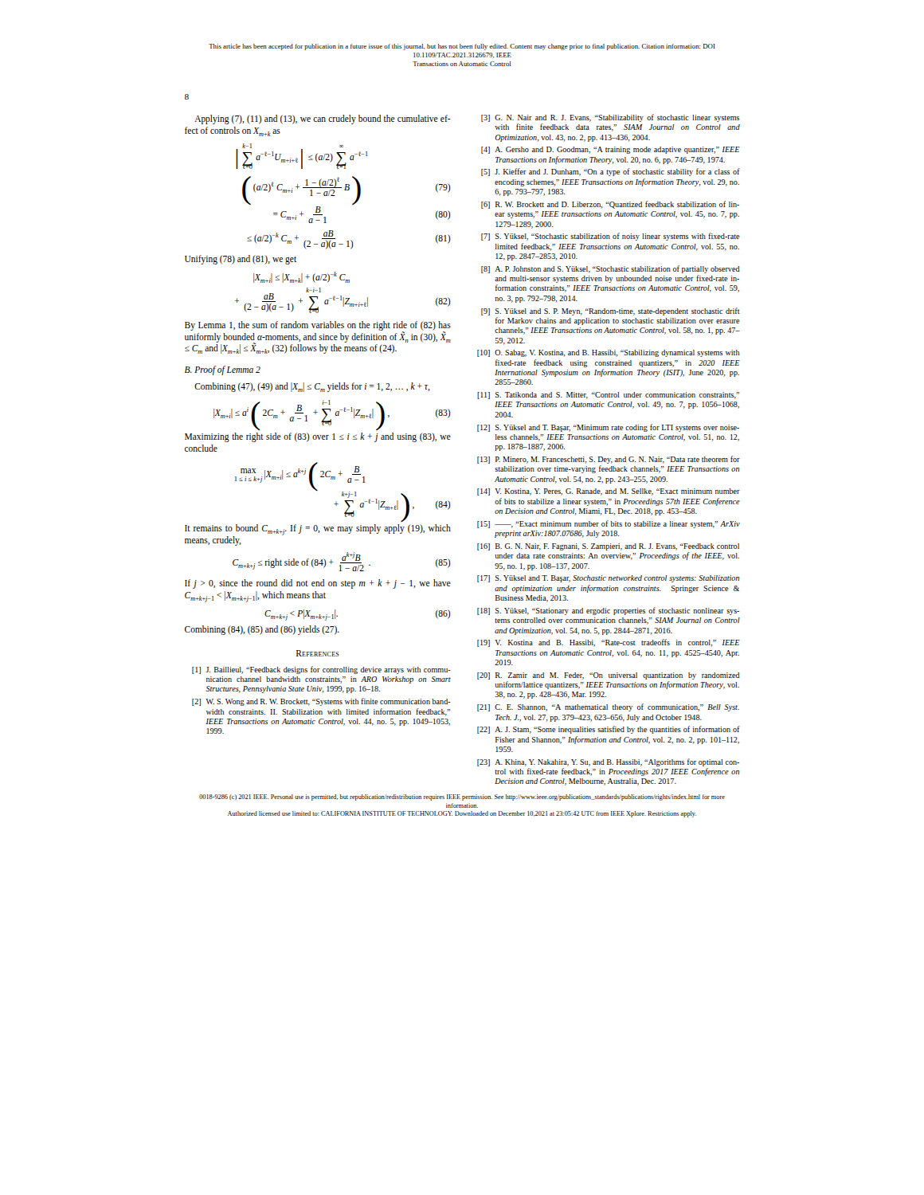This article has been accepted for publication in a future issue of this journal, but has not been fully edited. Content may change prior to final publication. Citation information: DOI 10.1109/TAC.2021.3126679, IEEE
Transactions on Automatic Control
8
Applying (7), (11) and (13), we can crudely bound the cumulative effect of controls on Xm+k as
| k−1∑ℓ=0 a−ℓ−1Um+i+ℓ | ≤ (a/2) ∞∑ℓ=1 a−ℓ−1
( (a/2)ℓ Cm+i + 1 − (a/2)ℓ 1 − a/2 B )
(79)
= Cm+i + Ba − 1
(80)
≤ (a/2)−k Cm + aB(2 − a)(a − 1)
(81)
Unifying (78) and (81), we get
|Xm+i| ≤ |Xm+k| + (a/2)−k Cm
+ aB(2 − a)(a − 1) + k−i−1∑ℓ=0 a−ℓ−1|Zm+i+ℓ|
(82)
By Lemma 1, the sum of random variables on the right ride of (82) has uniformly bounded α-moments, and since by definition of X̃n in (30), X̃m ≤ Cm and |Xm+k| ≤ X̃m+k, (32) follows by the means of (24).
B. Proof of Lemma 2
Combining (47), (49) and |Xm| ≤ Cm yields for i = 1, 2, … , k + τ,
|Xm+i| ≤ ai ( 2Cm + Ba − 1 + i−1∑ℓ=0 a−ℓ−1|Zm+ℓ| ) ,
(83)
Maximizing the right side of (83) over 1 ≤ i ≤ k + j and using (83), we conclude
max 1 ≤ i ≤ k+j |Xm+i| ≤ ak+j ( 2Cm + Ba − 1
+ k+j−1∑ℓ=0 a−ℓ−1|Zm+ℓ| ) ,
(84)
It remains to bound Cm+k+j. If j = 0, we may simply apply (19), which means, crudely,
Cm+k+j ≤ right side of (84) + ak+jB 1 − a/2 .
(85)
If j > 0, since the round did not end on step m + k + j − 1, we have Cm+k+j−1 < |Xm+k+j−1|, which means that
Cm+k+j < P|Xm+k+j−1|.
(86)
Combining (84), (85) and (86) yields (27).
References
[1] J. Baillieul, “Feedback designs for controlling device arrays with communication channel bandwidth constraints,” in ARO Workshop on Smart Structures, Pennsylvania State Univ, 1999, pp. 16–18.
[2] W. S. Wong and R. W. Brockett, “Systems with finite communication bandwidth constraints. II. Stabilization with limited information feedback,” IEEE Transactions on Automatic Control, vol. 44, no. 5, pp. 1049–1053, 1999.
[3] G. N. Nair and R. J. Evans, “Stabilizability of stochastic linear systems with finite feedback data rates,” SIAM Journal on Control and Optimization, vol. 43, no. 2, pp. 413–436, 2004.
[4] A. Gersho and D. Goodman, “A training mode adaptive quantizer,” IEEE Transactions on Information Theory, vol. 20, no. 6, pp. 746–749, 1974.
[5] J. Kieffer and J. Dunham, “On a type of stochastic stability for a class of encoding schemes,” IEEE Transactions on Information Theory, vol. 29, no. 6, pp. 793–797, 1983.
[6] R. W. Brockett and D. Liberzon, “Quantized feedback stabilization of linear systems,” IEEE transactions on Automatic Control, vol. 45, no. 7, pp. 1279–1289, 2000.
[7] S. Yüksel, “Stochastic stabilization of noisy linear systems with fixed-rate limited feedback,” IEEE Transactions on Automatic Control, vol. 55, no. 12, pp. 2847–2853, 2010.
[8] A. P. Johnston and S. Yüksel, “Stochastic stabilization of partially observed and multi-sensor systems driven by unbounded noise under fixed-rate information constraints,” IEEE Transactions on Automatic Control, vol. 59, no. 3, pp. 792–798, 2014.
[9] S. Yüksel and S. P. Meyn, “Random-time, state-dependent stochastic drift for Markov chains and application to stochastic stabilization over erasure channels,” IEEE Transactions on Automatic Control, vol. 58, no. 1, pp. 47–59, 2012.
[10] O. Sabag, V. Kostina, and B. Hassibi, “Stabilizing dynamical systems with fixed-rate feedback using constrained quantizers,” in 2020 IEEE International Symposium on Information Theory (ISIT), June 2020, pp. 2855–2860.
[11] S. Tatikonda and S. Mitter, “Control under communication constraints,” IEEE Transactions on Automatic Control, vol. 49, no. 7, pp. 1056–1068, 2004.
[12] S. Yüksel and T. Başar, “Minimum rate coding for LTI systems over noiseless channels,” IEEE Transactions on Automatic Control, vol. 51, no. 12, pp. 1878–1887, 2006.
[13] P. Minero, M. Franceschetti, S. Dey, and G. N. Nair, “Data rate theorem for stabilization over time-varying feedback channels,” IEEE Transactions on Automatic Control, vol. 54, no. 2, pp. 243–255, 2009.
[14] V. Kostina, Y. Peres, G. Ranade, and M. Sellke, “Exact minimum number of bits to stabilize a linear system,” in Proceedings 57th IEEE Conference on Decision and Control, Miami, FL, Dec. 2018, pp. 453–458.
[15]——, “Exact minimum number of bits to stabilize a linear system,” ArXiv preprint arXiv:1807.07686, July 2018.
[16] B. G. N. Nair, F. Fagnani, S. Zampieri, and R. J. Evans, “Feedback control under data rate constraints: An overview,” Proceedings of the IEEE, vol. 95, no. 1, pp. 108–137, 2007.
[17] S. Yüksel and T. Başar, Stochastic networked control systems: Stabilization and optimization under information constraints. Springer Science & Business Media, 2013.
[18] S. Yüksel, “Stationary and ergodic properties of stochastic nonlinear systems controlled over communication channels,” SIAM Journal on Control and Optimization, vol. 54, no. 5, pp. 2844–2871, 2016.
[19] V. Kostina and B. Hassibi, “Rate-cost tradeoffs in control,” IEEE Transactions on Automatic Control, vol. 64, no. 11, pp. 4525–4540, Apr. 2019.
[20] R. Zamir and M. Feder, “On universal quantization by randomized uniform/lattice quantizers,” IEEE Transactions on Information Theory, vol. 38, no. 2, pp. 428–436, Mar. 1992.
[21] C. E. Shannon, “A mathematical theory of communication,” Bell Syst. Tech. J., vol. 27, pp. 379–423, 623–656, July and October 1948.
[22] A. J. Stam, “Some inequalities satisfied by the quantities of information of Fisher and Shannon,” Information and Control, vol. 2, no. 2, pp. 101–112, 1959.
[23] A. Khina, Y. Nakahira, Y. Su, and B. Hassibi, “Algorithms for optimal control with fixed-rate feedback,” in Proceedings 2017 IEEE Conference on Decision and Control, Melbourne, Australia, Dec. 2017.
0018-9286 (c) 2021 IEEE. Personal use is permitted, but republication/redistribution requires IEEE permission. See http://www.ieee.org/publications_standards/publications/rights/index.html for more information.
Authorized licensed use limited to: CALIFORNIA INSTITUTE OF TECHNOLOGY. Downloaded on December 10,2021 at 23:05:42 UTC from IEEE Xplore. Restrictions apply.